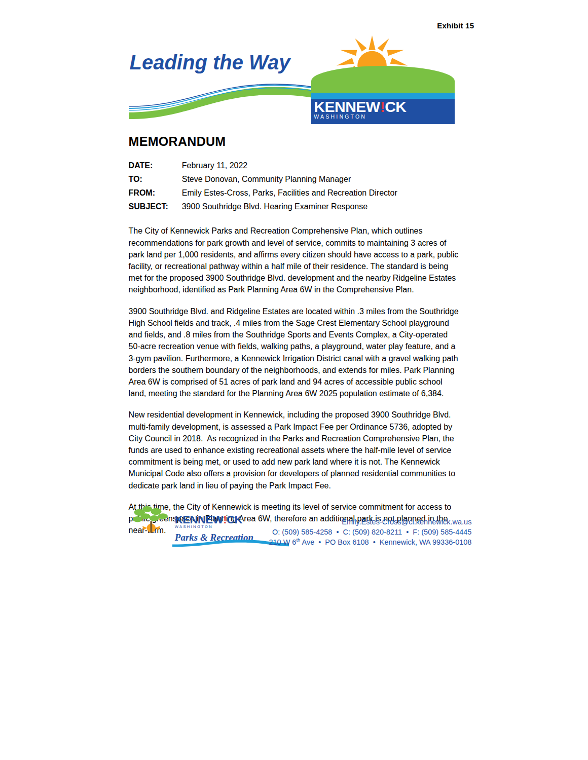Exhibit 15
Leading the Way
KENNEW!CK WASHINGTON
MEMORANDUM
| DATE: | February 11, 2022 |
| TO: | Steve Donovan, Community Planning Manager |
| FROM: | Emily Estes-Cross, Parks, Facilities and Recreation Director |
| SUBJECT: | 3900 Southridge Blvd. Hearing Examiner Response |
The City of Kennewick Parks and Recreation Comprehensive Plan, which outlines recommendations for park growth and level of service, commits to maintaining 3 acres of park land per 1,000 residents, and affirms every citizen should have access to a park, public facility, or recreational pathway within a half mile of their residence. The standard is being met for the proposed 3900 Southridge Blvd. development and the nearby Ridgeline Estates neighborhood, identified as Park Planning Area 6W in the Comprehensive Plan.
3900 Southridge Blvd. and Ridgeline Estates are located within .3 miles from the Southridge High School fields and track, .4 miles from the Sage Crest Elementary School playground and fields, and .8 miles from the Southridge Sports and Events Complex, a City-operated 50-acre recreation venue with fields, walking paths, a playground, water play feature, and a 3-gym pavilion. Furthermore, a Kennewick Irrigation District canal with a gravel walking path borders the southern boundary of the neighborhoods, and extends for miles. Park Planning Area 6W is comprised of 51 acres of park land and 94 acres of accessible public school land, meeting the standard for the Planning Area 6W 2025 population estimate of 6,384.
New residential development in Kennewick, including the proposed 3900 Southridge Blvd. multi-family development, is assessed a Park Impact Fee per Ordinance 5736, adopted by City Council in 2018. As recognized in the Parks and Recreation Comprehensive Plan, the funds are used to enhance existing recreational assets where the half-mile level of service commitment is being met, or used to add new park land where it is not. The Kennewick Municipal Code also offers a provision for developers of planned residential communities to dedicate park land in lieu of paying the Park Impact Fee.
At this time, the City of Kennewick is meeting its level of service commitment for access to public greenspace in Planning Area 6W, therefore an additional park is not planned in the near-term.
KENNEW!CK WASHINGTON Parks & Recreation
Emily.Estes-Cross@ci.kennewick.wa.us
O: (509) 585-4258 • C: (509) 820-8211 • F: (509) 585-4445
210 W 6th Ave • PO Box 6108 • Kennewick, WA 99336-0108